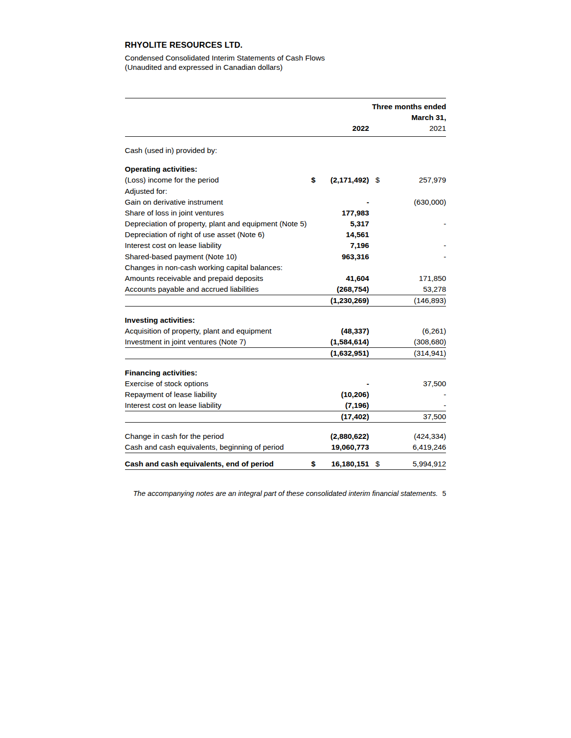RHYOLITE RESOURCES LTD.
Condensed Consolidated Interim Statements of Cash Flows
(Unaudited and expressed in Canadian dollars)
| | Three months ended |
| | March 31, |
| | 2022 | | 2021 |
| Cash (used in) provided by: | | | | | |
| Operating activities: | | | | | |
| (Loss) income for the period | $ | (2,171,492) | | $ | 257,979 |
| Adjusted for: | | | | | |
| Gain on derivative instrument | | - | | | (630,000) |
| Share of loss in joint ventures | | 177,983 | | | |
| Depreciation of property, plant and equipment (Note 5) | | 5,317 | | | - |
| Depreciation of right of use asset (Note 6) | | 14,561 | | | |
| Interest cost on lease liability | | 7,196 | | | - |
| Shared-based payment (Note 10) | | 963,316 | | | - |
| Changes in non-cash working capital balances: | | | | | |
| Amounts receivable and prepaid deposits | | 41,604 | | | 171,850 |
| Accounts payable and accrued liabilities | | (268,754) | | | 53,278 |
| | | (1,230,269) | | | (146,893) |
| Investing activities: | | | | | |
| Acquisition of property, plant and equipment | | (48,337) | | | (6,261) |
| Investment in joint ventures (Note 7) | | (1,584,614) | | | (308,680) |
| | | (1,632,951) | | | (314,941) |
| Financing activities: | | | | | |
| Exercise of stock options | | - | | | 37,500 |
| Repayment of lease liability | | (10,206) | | | - |
| Interest cost on lease liability | | (7,196) | | | - |
| | | (17,402) | | | 37,500 |
| Change in cash for the period | | (2,880,622) | | | (424,334) |
| Cash and cash equivalents, beginning of period | | 19,060,773 | | | 6,419,246 |
| Cash and cash equivalents, end of period | $ | 16,180,151 | | $ | 5,994,912 |
The accompanying notes are an integral part of these consolidated interim financial statements.
5